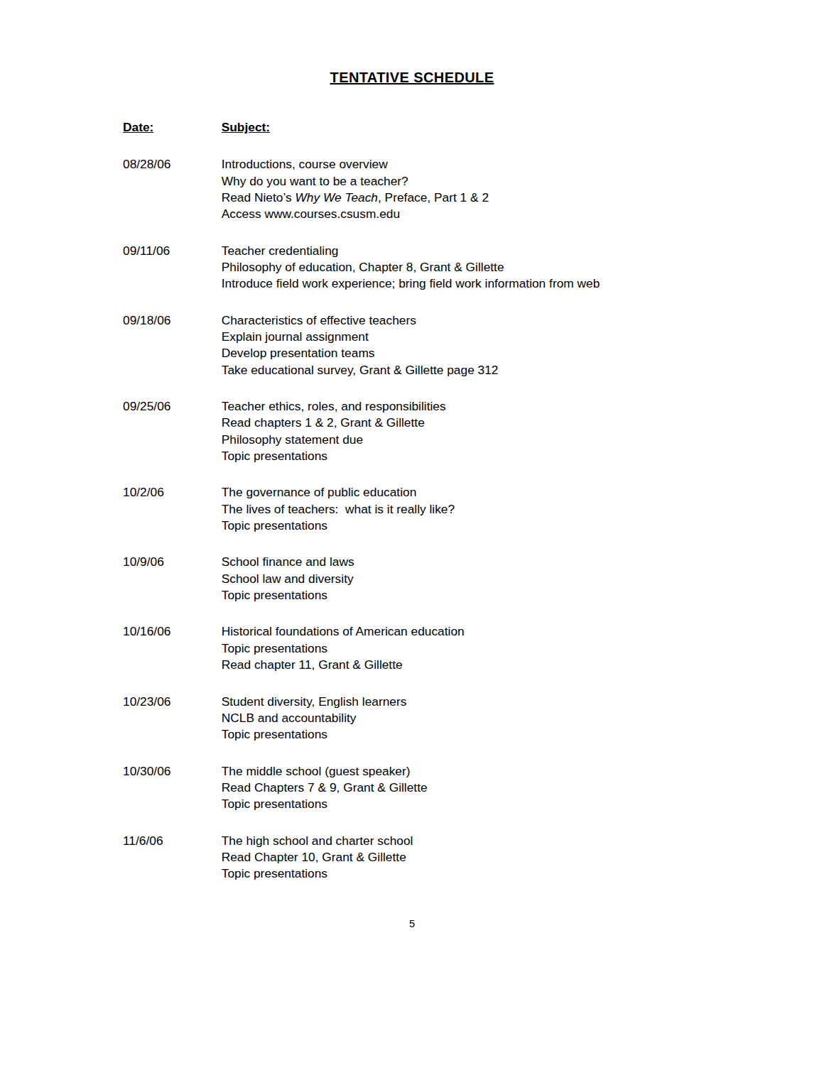TENTATIVE SCHEDULE
| Date: | Subject: |
| --- | --- |
| 08/28/06 | Introductions, course overview Why do you want to be a teacher? Read Nieto’s Why We Teach , Preface, Part 1 & 2 Access www.courses.csusm.edu |
| 09/11/06 | Teacher credentialing Philosophy of education, Chapter 8, Grant & Gillette Introduce field work experience; bring field work information from web |
| 09/18/06 | Characteristics of effective teachers Explain journal assignment Develop presentation teams Take educational survey, Grant & Gillette page 312 |
| 09/25/06 | Teacher ethics, roles, and responsibilities Read chapters 1 & 2, Grant & Gillette Philosophy statement due Topic presentations |
| 10/2/06 | The governance of public education The lives of teachers: what is it really like? Topic presentations |
| 10/9/06 | School finance and laws School law and diversity Topic presentations |
| 10/16/06 | Historical foundations of American education Topic presentations Read chapter 11, Grant & Gillette |
| 10/23/06 | Student diversity, English learners NCLB and accountability Topic presentations |
| 10/30/06 | The middle school (guest speaker) Read Chapters 7 & 9, Grant & Gillette Topic presentations |
| 11/6/06 | The high school and charter school Read Chapter 10, Grant & Gillette Topic presentations |
5